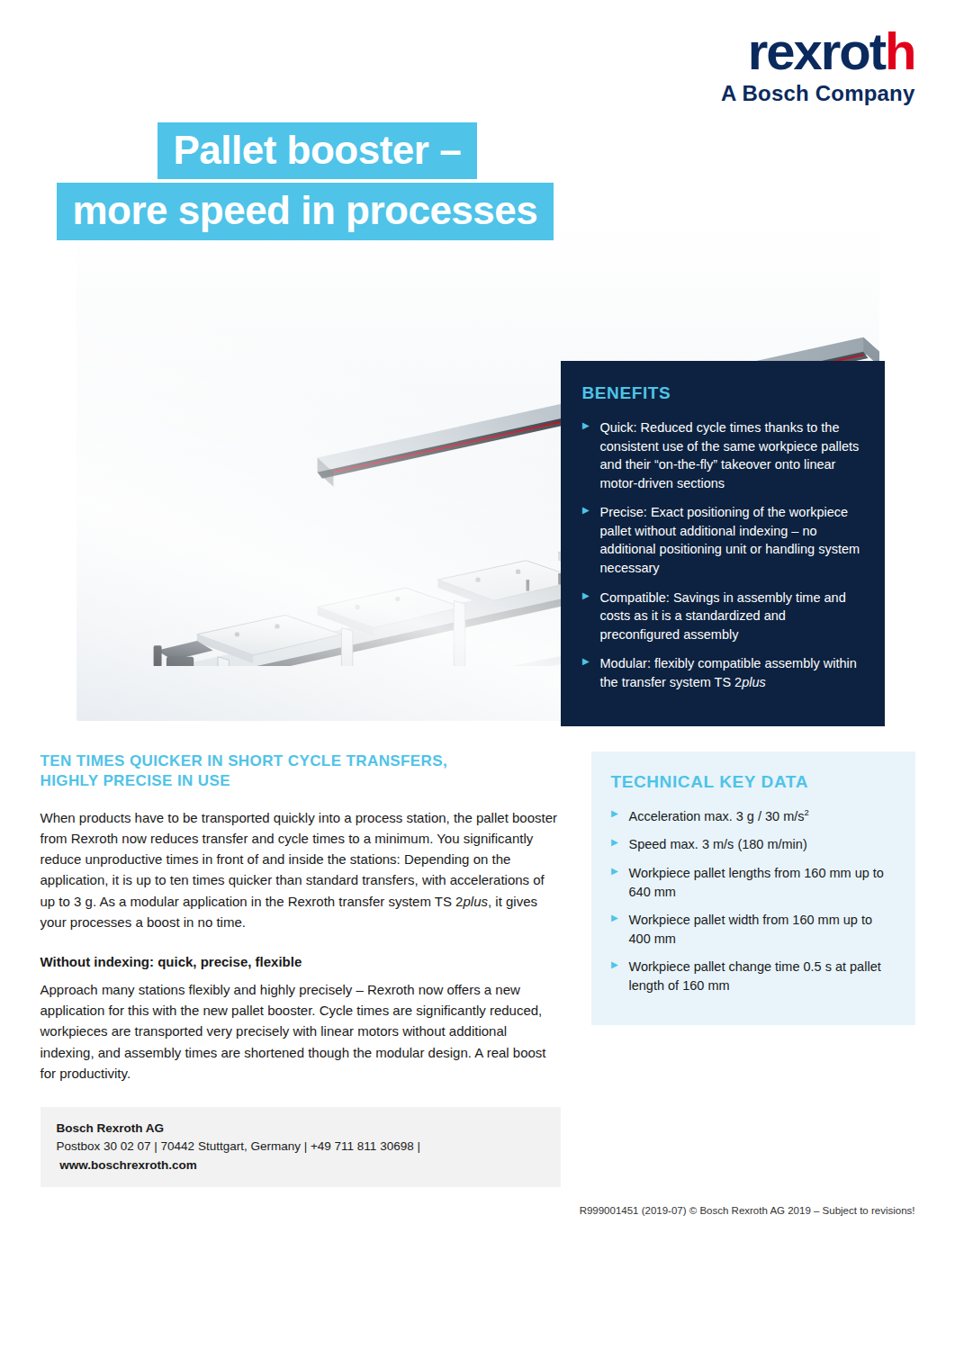rexroth
A Bosch Company
Pallet booster –
more speed in processes
Benefits
Quick: Reduced cycle times thanks to the consistent use of the same workpiece pallets and their “on-the-fly” takeover onto linear motor-driven sections
Precise: Exact positioning of the workpiece pallet without additional indexing – no additional positioning unit or handling system necessary
Compatible: Savings in assembly time and costs as it is a standardized and preconfigured assembly
Modular: flexibly compatible assembly within the transfer system TS 2plus
Ten times quicker in short cycle transfers,
highly precise in use
When products have to be transported quickly into a process station, the pallet booster from Rexroth now reduces transfer and cycle times to a minimum. You significantly reduce unproductive times in front of and inside the stations: Depending on the application, it is up to ten times quicker than standard transfers, with accelerations of up to 3 g. As a modular application in the Rexroth transfer system TS 2plus, it gives your processes a boost in no time.
Without indexing: quick, precise, flexible
Approach many stations flexibly and highly precisely – Rexroth now offers a new application for this with the new pallet booster. Cycle times are significantly reduced, workpieces are transported very precisely with linear motors without additional indexing, and assembly times are shortened though the modular design. A real boost for productivity.
Bosch Rexroth AG
Postbox 30 02 07 | 70442 Stuttgart, Germany | +49 711 811 30698 | www.boschrexroth.com
Technical key data
Acceleration max. 3 g / 30 m/s2
Speed max. 3 m/s (180 m/min)
Workpiece pallet lengths from 160 mm up to 640 mm
Workpiece pallet width from 160 mm up to 400 mm
Workpiece pallet change time 0.5 s at pallet length of 160 mm
R999001451 (2019-07) © Bosch Rexroth AG 2019 – Subject to revisions!